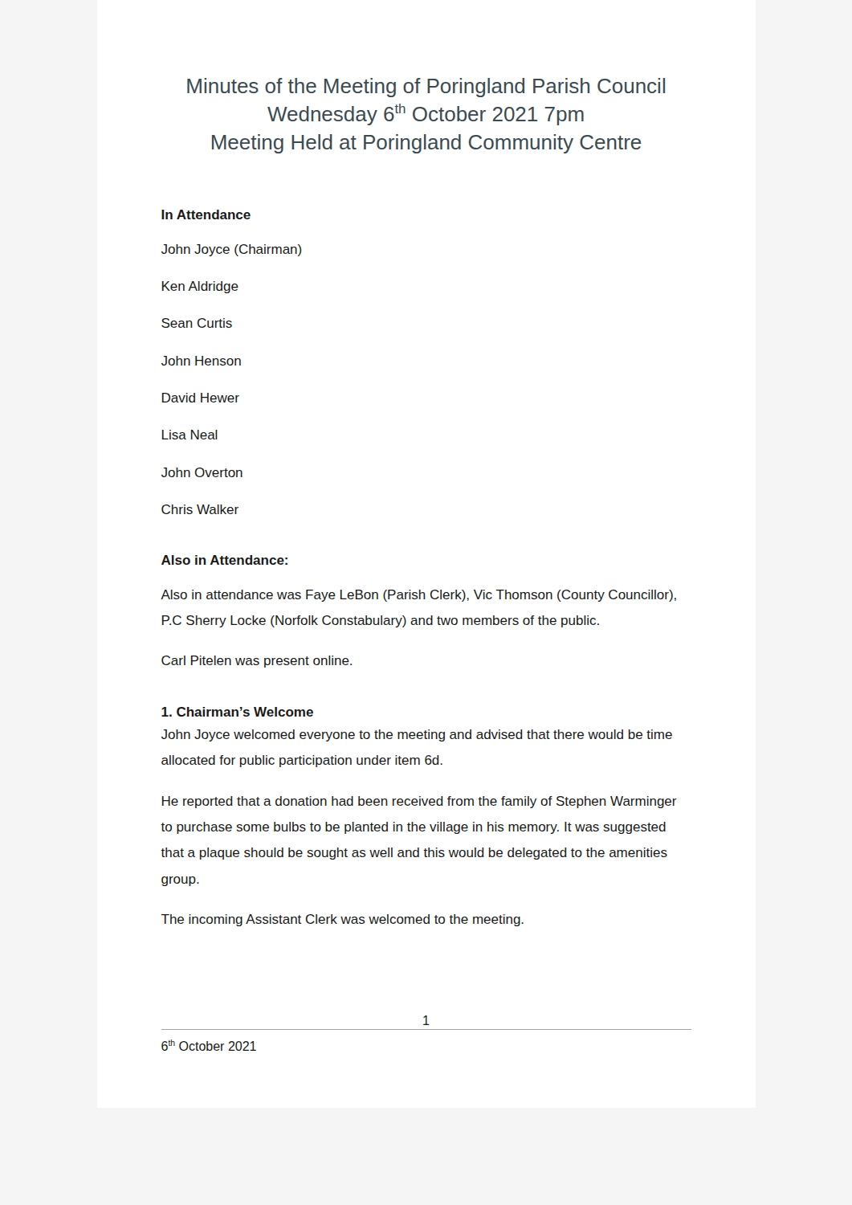Minutes of the Meeting of Poringland Parish Council Wednesday 6th October 2021 7pm Meeting Held at Poringland Community Centre
In Attendance
John Joyce (Chairman)
Ken Aldridge
Sean Curtis
John Henson
David Hewer
Lisa Neal
John Overton
Chris Walker
Also in Attendance:
Also in attendance was Faye LeBon (Parish Clerk), Vic Thomson (County Councillor), P.C Sherry Locke (Norfolk Constabulary) and two members of the public.
Carl Pitelen was present online.
1. Chairman’s Welcome
John Joyce welcomed everyone to the meeting and advised that there would be time allocated for public participation under item 6d.
He reported that a donation had been received from the family of Stephen Warminger to purchase some bulbs to be planted in the village in his memory. It was suggested that a plaque should be sought as well and this would be delegated to the amenities group.
The incoming Assistant Clerk was welcomed to the meeting.
1
6th October 2021